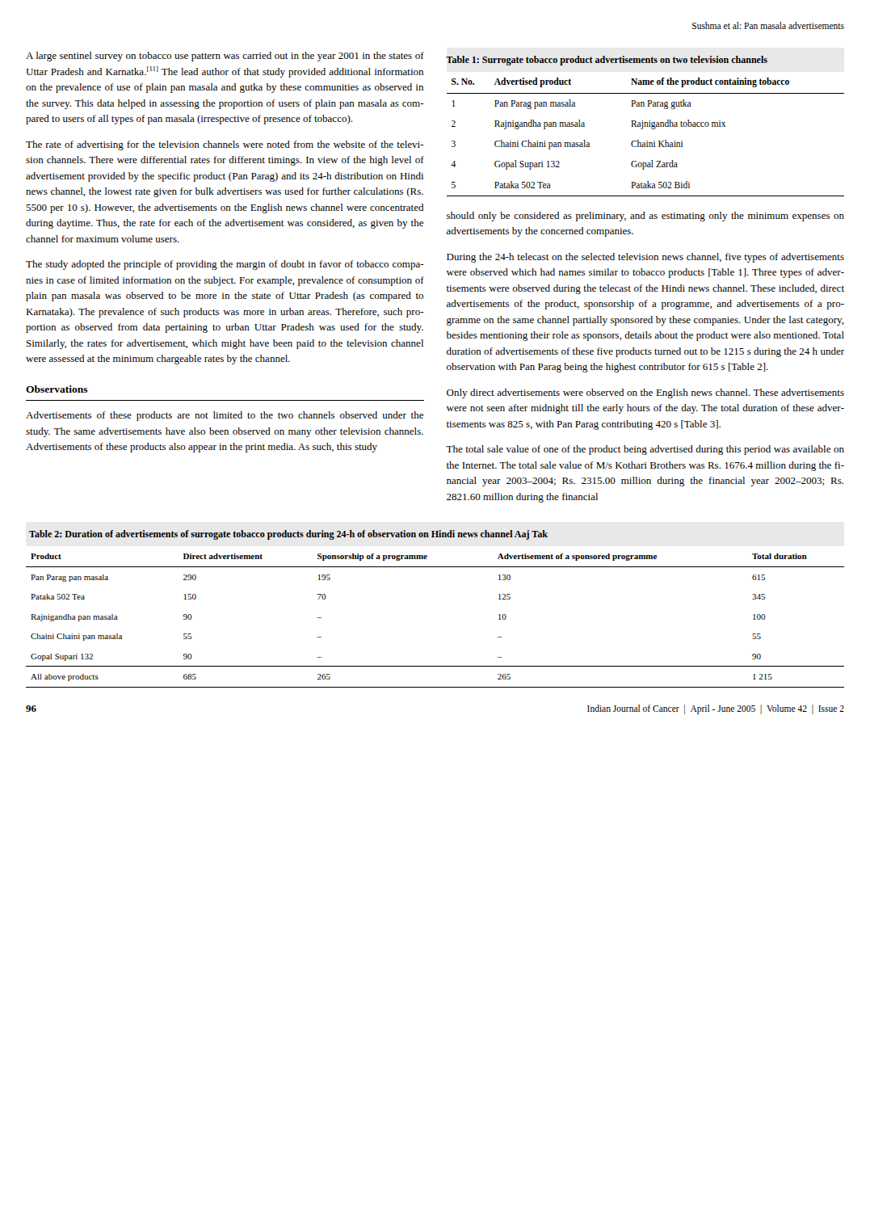Sushma et al: Pan masala advertisements
A large sentinel survey on tobacco use pattern was carried out in the year 2001 in the states of Uttar Pradesh and Karnatka.[11] The lead author of that study provided additional information on the prevalence of use of plain pan masala and gutka by these communities as observed in the survey. This data helped in assessing the proportion of users of plain pan masala as compared to users of all types of pan masala (irrespective of presence of tobacco).
The rate of advertising for the television channels were noted from the website of the television channels. There were differential rates for different timings. In view of the high level of advertisement provided by the specific product (Pan Parag) and its 24-h distribution on Hindi news channel, the lowest rate given for bulk advertisers was used for further calculations (Rs. 5500 per 10 s). However, the advertisements on the English news channel were concentrated during daytime. Thus, the rate for each of the advertisement was considered, as given by the channel for maximum volume users.
The study adopted the principle of providing the margin of doubt in favor of tobacco companies in case of limited information on the subject. For example, prevalence of consumption of plain pan masala was observed to be more in the state of Uttar Pradesh (as compared to Karnataka). The prevalence of such products was more in urban areas. Therefore, such proportion as observed from data pertaining to urban Uttar Pradesh was used for the study. Similarly, the rates for advertisement, which might have been paid to the television channel were assessed at the minimum chargeable rates by the channel.
Observations
Advertisements of these products are not limited to the two channels observed under the study. The same advertisements have also been observed on many other television channels. Advertisements of these products also appear in the print media. As such, this study
Table 1: Surrogate tobacco product advertisements on two television channels
| S. No. | Advertised product | Name of the product containing tobacco |
| --- | --- | --- |
| 1 | Pan Parag pan masala | Pan Parag gutka |
| 2 | Rajnigandha pan masala | Rajnigandha tobacco mix |
| 3 | Chaini Chaini pan masala | Chaini Khaini |
| 4 | Gopal Supari 132 | Gopal Zarda |
| 5 | Pataka 502 Tea | Pataka 502 Bidi |
should only be considered as preliminary, and as estimating only the minimum expenses on advertisements by the concerned companies.
During the 24-h telecast on the selected television news channel, five types of advertisements were observed which had names similar to tobacco products [Table 1]. Three types of advertisements were observed during the telecast of the Hindi news channel. These included, direct advertisements of the product, sponsorship of a programme, and advertisements of a programme on the same channel partially sponsored by these companies. Under the last category, besides mentioning their role as sponsors, details about the product were also mentioned. Total duration of advertisements of these five products turned out to be 1215 s during the 24 h under observation with Pan Parag being the highest contributor for 615 s [Table 2].
Only direct advertisements were observed on the English news channel. These advertisements were not seen after midnight till the early hours of the day. The total duration of these advertisements was 825 s, with Pan Parag contributing 420 s [Table 3].
The total sale value of one of the product being advertised during this period was available on the Internet. The total sale value of M/s Kothari Brothers was Rs. 1676.4 million during the financial year 2003–2004; Rs. 2315.00 million during the financial year 2002–2003; Rs. 2821.60 million during the financial
Table 2: Duration of advertisements of surrogate tobacco products during 24-h of observation on Hindi news channel Aaj Tak
| Product | Direct advertisement | Sponsorship of a programme | Advertisement of a sponsored programme | Total duration |
| --- | --- | --- | --- | --- |
| Pan Parag pan masala | 290 | 195 | 130 | 615 |
| Pataka 502 Tea | 150 | 70 | 125 | 345 |
| Rajnigandha pan masala | 90 | – | 10 | 100 |
| Chaini Chaini pan masala | 55 | – | – | 55 |
| Gopal Supari 132 | 90 | – | – | 90 |
| All above products | 685 | 265 | 265 | 1 215 |
96 Indian Journal of Cancer | April - June 2005 | Volume 42 | Issue 2